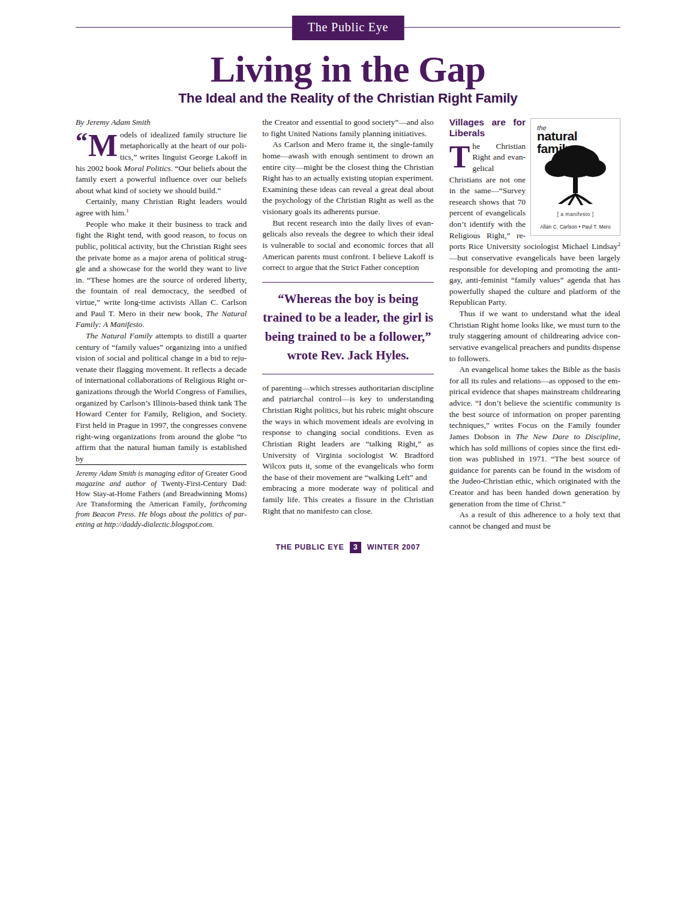The Public Eye
Living in the Gap
The Ideal and the Reality of the Christian Right Family
By Jeremy Adam Smith
“Models of idealized family structure lie metaphorically at the heart of our politics,” writes linguist George Lakoff in his 2002 book Moral Politics. “Our beliefs about the family exert a powerful influence over our beliefs about what kind of society we should build.”
Certainly, many Christian Right leaders would agree with him.1
People who make it their business to track and fight the Right tend, with good reason, to focus on public, political activity, but the Christian Right sees the private home as a major arena of political struggle and a showcase for the world they want to live in. “These homes are the source of ordered liberty, the fountain of real democracy, the seedbed of virtue,” write long-time activists Allan C. Carlson and Paul T. Mero in their new book, The Natural Family: A Manifesto.
The Natural Family attempts to distill a quarter century of “family values” organizing into a unified vision of social and political change in a bid to rejuvenate their flagging movement. It reflects a decade of international collaborations of Religious Right organizations through the World Congress of Families, organized by Carlson’s Illinois-based think tank The Howard Center for Family, Religion, and Society. First held in Prague in 1997, the congresses convene right-wing organizations from around the globe “to affirm that the natural human family is established by
Jeremy Adam Smith is managing editor of Greater Good magazine and author of Twenty-First-Century Dad: How Stay-at-Home Fathers (and Breadwinning Moms) Are Transforming the American Family, forthcoming from Beacon Press. He blogs about the politics of parenting at http://daddy-dialectic.blogspot.com.
the Creator and essential to good society”—and also to fight United Nations family planning initiatives.
As Carlson and Mero frame it, the single-family home—awash with enough sentiment to drown an entire city—might be the closest thing the Christian Right has to an actually existing utopian experiment. Examining these ideas can reveal a great deal about the psychology of the Christian Right as well as the visionary goals its adherents pursue.
But recent research into the daily lives of evangelicals also reveals the degree to which their ideal is vulnerable to social and economic forces that all American parents must confront. I believe Lakoff is correct to argue that the Strict Father conception
“Whereas the boy is being trained to be a leader, the girl is being trained to be a follower,” wrote Rev. Jack Hyles.
of parenting—which stresses authoritarian discipline and patriarchal control—is key to understanding Christian Right politics, but his rubric might obscure the ways in which movement ideals are evolving in response to changing social conditions. Even as Christian Right leaders are “talking Right,” as University of Virginia sociologist W. Bradford Wilcox puts it, some of the evangelicals who form the base of their movement are “walking Left” and
the
natural
family
[ a manifesto ]
Allan C. Carlson • Paul T. Mero
embracing a more moderate way of political and family life. This creates a fissure in the Christian Right that no manifesto can close.
Villages are for Liberals
The Christian Right and evangelical Christians are not one in the same—“Survey research shows that 70 percent of evangelicals don’t identify with the Religious Right,” reports Rice University sociologist Michael Lindsay2—but conservative evangelicals have been largely responsible for developing and promoting the anti-gay, anti-feminist “family values” agenda that has powerfully shaped the culture and platform of the Republican Party.
Thus if we want to understand what the ideal Christian Right home looks like, we must turn to the truly staggering amount of childrearing advice conservative evangelical preachers and pundits dispense to followers.
An evangelical home takes the Bible as the basis for all its rules and relations—as opposed to the empirical evidence that shapes mainstream childrearing advice. “I don’t believe the scientific community is the best source of information on proper parenting techniques,” writes Focus on the Family founder James Dobson in The New Dare to Discipline, which has sold millions of copies since the first edition was published in 1971. “The best source of guidance for parents can be found in the wisdom of the Judeo-Christian ethic, which originated with the Creator and has been handed down generation by generation from the time of Christ.”
As a result of this adherence to a holy text that cannot be changed and must be
THE PUBLIC EYE 3 WINTER 2007